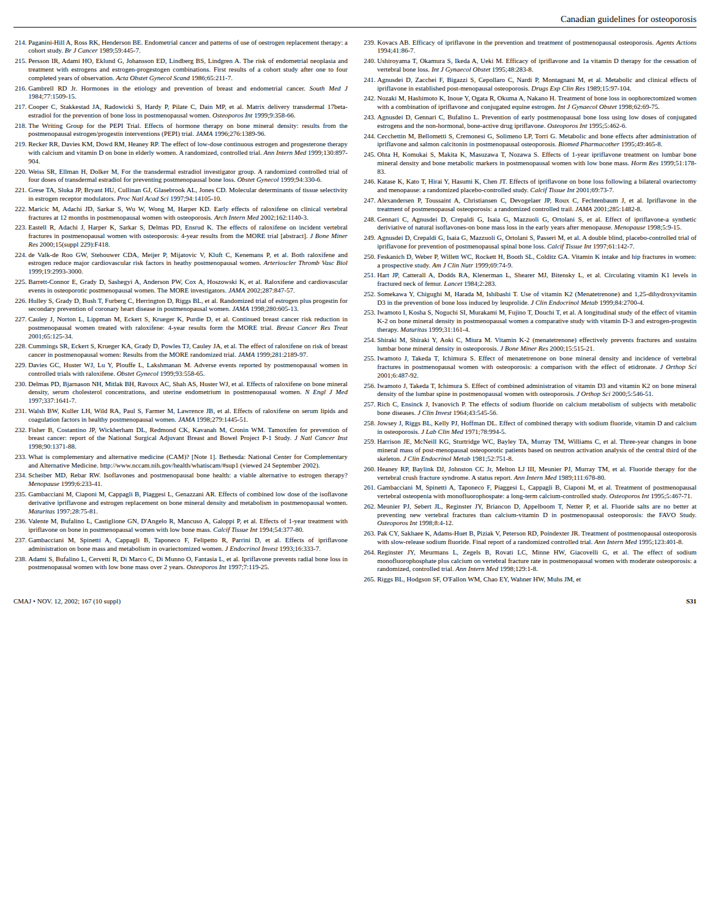Canadian guidelines for osteoporosis
Paganini-Hill A, Ross RK, Henderson BE. Endometrial cancer and patterns of use of oestrogen replacement therapy: a cohort study. Br J Cancer 1989;59:445-7.
Persson IR, Adami HO, Eklund G, Johansson ED, Lindberg BS, Lindgren A. The risk of endometrial neoplasia and treatment with estrogens and estrogen-progestogen combinations. First results of a cohort study after one to four completed years of observation. Acta Obstet Gynecol Scand 1986;65:211-7.
Gambrell RD Jr. Hormones in the etiology and prevention of breast and endometrial cancer. South Med J 1984;77:1509-15.
Cooper C, Stakkestad JA, Radowicki S, Hardy P, Pilate C, Dain MP, et al. Matrix delivery transdermal 17beta-estradiol for the prevention of bone loss in postmenopausal women. Osteoporos Int 1999;9:358-66.
The Writing Group for the PEPI Trial. Effects of hormone therapy on bone mineral density: results from the postmenopausal estrogen/progestin interventions (PEPI) trial. JAMA 1996;276:1389-96.
Recker RR, Davies KM, Dowd RM, Heaney RP. The effect of low-dose continuous estrogen and progesterone therapy with calcium and vitamin D on bone in elderly women. A randomized, controlled trial. Ann Intern Med 1999;130:897-904.
Weiss SR, Ellman H, Dolker M, For the transdermal estradiol investigator group. A randomized controlled trial of four doses of transdermal estradiol for preventing postmenopausal bone loss. Obstet Gynecol 1999;94:330-6.
Grese TA, Sluka JP, Bryant HU, Cullinan GJ, Glasebrook AL, Jones CD. Molecular determinants of tissue selectivity in estrogen receptor modulators. Proc Natl Acad Sci 1997;94:14105-10.
Maricic M, Adachi JD, Sarkar S, Wu W, Wong M, Harper KD. Early effects of raloxifene on clinical vertebral fractures at 12 months in postmenopausal women with osteoporosis. Arch Intern Med 2002;162:1140-3.
Eastell R, Adachi J, Harper K, Sarkar S, Delmas PD, Ensrud K. The effects of raloxifene on incident vertebral fractures in postmenopausal women with osteoporosis: 4-year results from the MORE trial [abstract]. J Bone Miner Res 2000;15(suppl 229):F418.
de Valk-de Roo GW, Stehouwer CDA, Meijer P, Mijatovic V, Kluft C, Kenemans P, et al. Both raloxifene and estrogen reduce major cardiovascular risk factors in heathy postmenopausal women. Arterioscler Thromb Vasc Biol 1999;19:2993-3000.
Barrett-Connor E, Grady D, Sashegyi A, Anderson PW, Cox A, Hoszowski K, et al. Raloxifene and cardiovascular events in osteoporotic postmenopausal women. The MORE investigators. JAMA 2002;287:847-57.
Hulley S, Grady D, Bush T, Furberg C, Herrington D, Riggs BL, et al. Randomized trial of estrogen plus progestin for secondary prevention of coronary heart disease in postmenopausal women. JAMA 1998;280:605-13.
Cauley J, Norton L, Lippman M, Eckert S, Krueger K, Purdie D, et al. Continued breast cancer risk reduction in postmenopausal women treated with raloxifene: 4-year results form the MORE trial. Breast Cancer Res Treat 2001;65:125-34.
Cummings SR, Eckert S, Krueger KA, Grady D, Powles TJ, Cauley JA, et al. The effect of raloxifene on risk of breast cancer in postmenopausal women: Results from the MORE randomized trial. JAMA 1999;281:2189-97.
Davies GC, Huster WJ, Lu Y, Plouffe L, Lakshmanan M. Adverse events reported by postmenopausal women in controlled trials with raloxifene. Obstet Gynecol 1999;93:558-65.
Delmas PD, Bjarnason NH, Mitlak BH, Ravoux AC, Shah AS, Huster WJ, et al. Effects of raloxifene on bone mineral density, serum cholesterol concentrations, and uterine endometrium in postmenopausal women. N Engl J Med 1997;337:1641-7.
Walsh BW, Kuller LH, Wild RA, Paul S, Farmer M, Lawrence JB, et al. Effects of raloxifene on serum lipids and coagulation factors in healthy postmenopausal women. JAMA 1998;279:1445-51.
Fisher B, Costantino JP, Wickherham DL, Redmond CK, Kavanah M, Cronin WM. Tamoxifen for prevention of breast cancer: report of the National Surgical Adjuvant Breast and Bowel Project P-1 Study. J Natl Cancer Inst 1998;90:1371-88.
What is complementary and alternative medicine (CAM)? [Note 1]. Bethesda: National Center for Complementary and Alternative Medicine. http://www.nccam.nih.gov/health/whatiscam/#sup1 (viewed 24 September 2002).
Scheiber MD, Rebar RW. Isoflavones and postmenopausal bone health: a viable alternative to estrogen therapy? Menopause 1999;6:233-41.
Gambacciani M, Ciaponi M, Cappagli B, Piaggesi L, Genazzani AR. Effects of combined low dose of the isoflavone derivative ipriflavone and estrogen replacement on bone mineral density and metabolism in postmenopausal women. Maturitas 1997;28:75-81.
Valente M, Bufalino L, Castiglione GN, D'Angelo R, Mancuso A, Galoppi P, et al. Effects of 1-year treatment with ipriflavone on bone in postmenopausal women with low bone mass. Calcif Tissue Int 1994;54:377-80.
Gambacciani M, Spinetti A, Cappagli B, Taponeco F, Felipetto R, Parrini D, et al. Effects of ipriflavone administration on bone mass and metabolism in ovariectomized women. J Endocrinol Invest 1993;16:333-7.
Adami S, Bufalino L, Cervetti R, Di Marco C, Di Munno O, Fantasia L, et al. Ipriflavone prevents radial bone loss in postmenopausal women with low bone mass over 2 years. Osteoporos Int 1997;7:119-25.
Kovacs AB. Efficacy of ipriflavone in the prevention and treatment of postmenopausal osteoporosis. Agents Actions 1994;41:86-7.
Ushiroyama T, Okamura S, Ikeda A, Ueki M. Efficacy of ipriflavone and 1a vitamin D therapy for the cessation of vertebral bone loss. Int J Gynaecol Obstet 1995;48:283-8.
Agnusdei D, Zacchei F, Bigazzi S, Cepollaro C, Nardi P, Montagnani M, et al. Metabolic and clinical effects of ipriflavone in established post-menopausal osteoporosis. Drugs Exp Clin Res 1989;15:97-104.
Nozaki M, Hashimoto K, Inoue Y, Ogata R, Okuma A, Nakano H. Treatment of bone loss in oophorectomized women with a combination of ipriflavone and conjugated equine estrogen. Int J Gynaecol Obstet 1998;62:69-75.
Agnusdei D, Gennari C, Bufalino L. Prevention of early postmenopausal bone loss using low doses of conjugated estrogens and the non-hormonal, bone-active drug ipriflavone. Osteoporos Int 1995;5:462-6.
Cecchettin M, Bellometti S, Cremonesi G, Solimeno LP, Torri G. Metabolic and bone effects after administration of ipriflavone and salmon calcitonin in postmenopausal osteoporosis. Biomed Pharmacother 1995;49:465-8.
Ohta H, Komukai S, Makita K, Masuzawa T, Nozawa S. Effects of 1-year ipriflavone treatment on lumbar bone mineral density and bone metabolic markers in postmenopausal women with low bone mass. Horm Res 1999;51:178-83.
Katase K, Kato T, Hirai Y, Hasumi K, Chen JT. Effects of ipriflavone on bone loss following a bilateral ovariectomy and menopause: a randomized placebo-controlled study. Calcif Tissue Int 2001;69:73-7.
Alexandersen P, Toussaint A, Christiansen C, Devogelaer JP, Roux C, Fechtenbaum J, et al. Ipriflavone in the treatment of postmenopausal osteoporosis: a randomized controlled trail. JAMA 2001;285:1482-8.
Gennari C, Agnusdei D, Crepaldi G, Isaia G, Mazzuoli G, Ortolani S, et al. Effect of ipriflavone-a synthetic deriviative of natural isoflavones-on bone mass loss in the early years after menopause. Menopause 1998;5:9-15.
Agnusdei D, Crepaldi G, Isaia G, Mazzuoli G, Ortolani S, Passeri M, et al. A double blind, placebo-controlled trial of ipriflavone for prevention of postmenopausal spinal bone loss. Calcif Tissue Int 1997;61:142-7.
Feskanich D, Weber P, Willett WC, Rockett H, Booth SL, Colditz GA. Vitamin K intake and hip fractures in women: a prospective study. Am J Clin Nutr 1999;69:74-9.
Hart JP, Catterall A, Dodds RA, Klenerman L, Shearer MJ, Bitensky L, et al. Circulating vitamin K1 levels in fractured neck of femur. Lancet 1984;2:283.
Somekawa Y, Chigughi M, Harada M, Ishibashi T. Use of vitamin K2 (Menatetrenone) and 1,25-dihydroxyvitamin D3 in the prevention of bone loss induced by leuprolide. J Clin Endocrinol Metab 1999;84:2700-4.
Iwamoto I, Kosha S, Noguchi SI, Murakami M, Fujino T, Douchi T, et al. A longitudinal study of the effect of vitamin K-2 on bone mineral density in postmenopausal women a comparative study with vitamin D-3 and estrogen-progestin therapy. Maturitas 1999;31:161-4.
Shiraki M, Shiraki Y, Aoki C, Miura M. Vitamin K-2 (menatetrenone) effectively prevents fractures and sustains lumbar bone mineral density in osteoporosis. J Bone Miner Res 2000;15:515-21.
Iwamoto J, Takeda T, Ichimura S. Effect of menatetrenone on bone mineral density and incidence of vertebral fractures in postmenopausal women with osteoporosis: a comparison with the effect of etidronate. J Orthop Sci 2001;6:487-92.
Iwamoto J, Takeda T, Ichimura S. Effect of combined administration of vitamin D3 and vitamin K2 on bone mineral density of the lumbar spine in postmenopausal women with osteoporosis. J Orthop Sci 2000;5:546-51.
Rich C, Ensinck J, Ivanovich P. The effects of sodium fluoride on calcium metabolism of subjects with metabolic bone diseases. J Clin Invest 1964;43:545-56.
Jowsey J, Riggs BL, Kelly PJ, Hoffman DL. Effect of combined therapy with sodium fluoride, vitamin D and calcium in osteoporosis. J Lab Clin Med 1971;78:994-5.
Harrison JE, McNeill KG, Sturtridge WC, Bayley TA, Murray TM, Williams C, et al. Three-year changes in bone mineral mass of post-menopausal osteoporotic patients based on neutron activation analysis of the central third of the skeleton. J Clin Endocrinol Metab 1981;52:751-8.
Heaney RP, Baylink DJ, Johnston CC Jr, Melton LJ III, Meunier PJ, Murray TM, et al. Fluoride therapy for the vertebral crush fracture syndrome. A status report. Ann Intern Med 1989;111:678-80.
Gambacciani M, Spinetti A, Taponeco F, Piaggesi L, Cappagli B, Ciaponi M, et al. Treatment of postmenopausal vertebral osteopenia with monofluorophospate: a long-term calcium-controlled study. Osteoporos Int 1995;5:467-71.
Meunier PJ, Sebert JL, Reginster JY, Briancon D, Appelboom T, Netter P, et al. Fluoride salts are no better at preventing new vertebral fractures than calcium-vitamin D in postmenopausal osteoporosis: the FAVO Study. Osteoporos Int 1998;8:4-12.
Pak CY, Sakhaee K, Adams-Huet B, Piziak V, Peterson RD, Poindexter JR. Treatment of postmenopausal osteoporosis with slow-release sodium fluoride. Final report of a randomized controlled trial. Ann Intern Med 1995;123:401-8.
Reginster JY, Meurmans L, Zegels B, Rovati LC, Minne HW, Giacovelli G, et al. The effect of sodium monofluorophosphate plus calcium on vertebral fracture rate in postmenopausal women with moderate osteoporosis: a randomized, controlled trial. Ann Intern Med 1998;129:1-8.
Riggs BL, Hodgson SF, O'Fallon WM, Chao EY, Wahner HW, Muhs JM, et
CMAJ • NOV. 12, 2002; 167 (10 suppl) S31